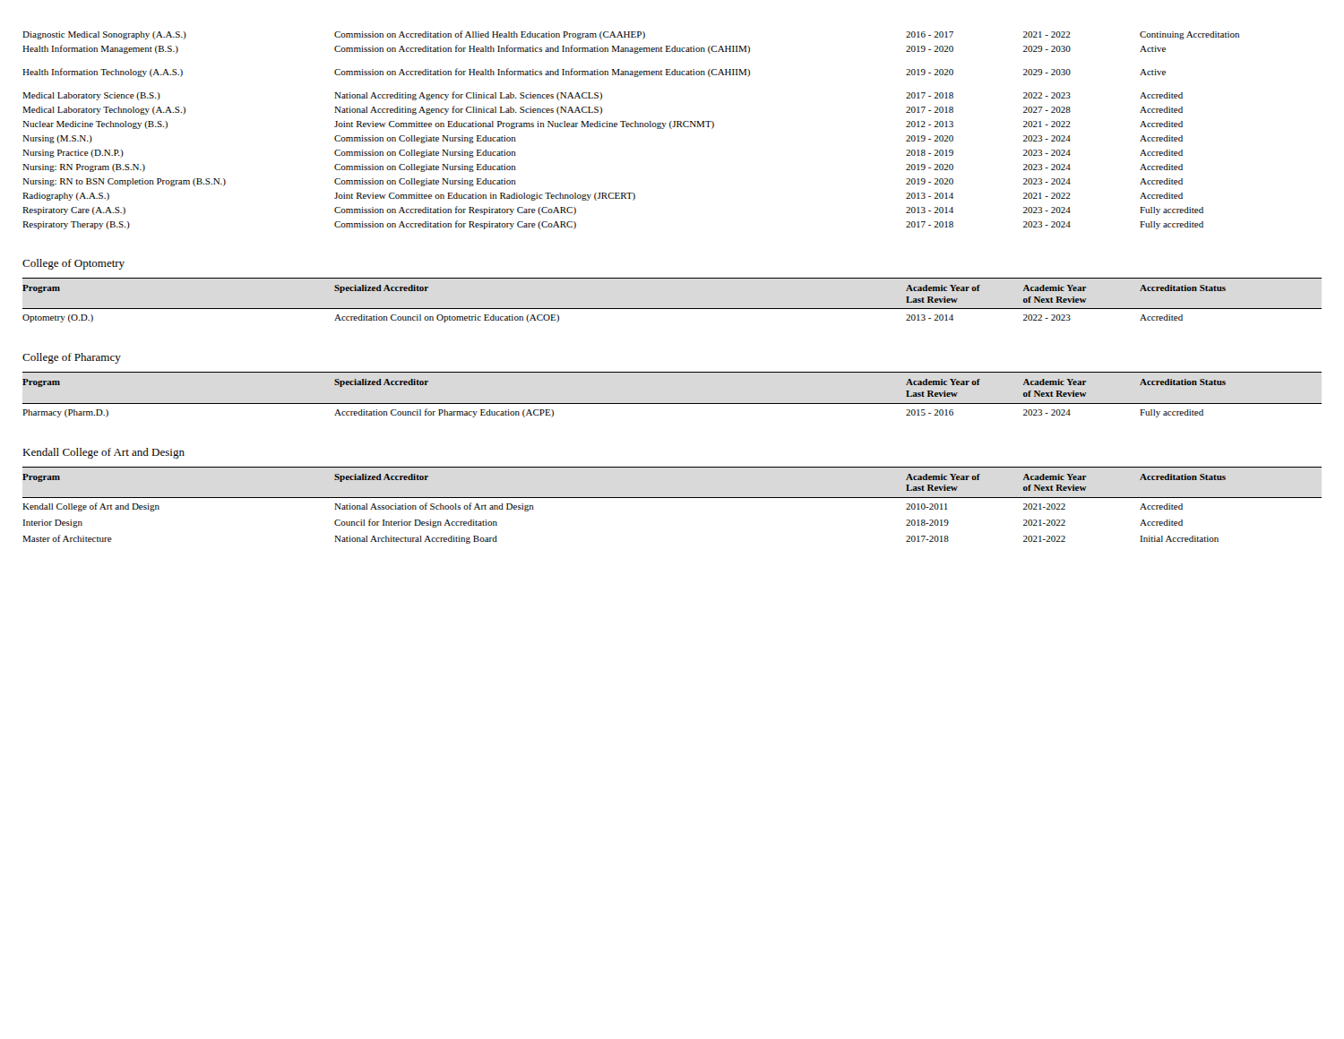| Diagnostic Medical Sonography (A.A.S.) | Commission on Accreditation of Allied Health Education Program (CAAHEP) | 2016 - 2017 | 2021 - 2022 | Continuing Accreditation |
| Health Information Management (B.S.) | Commission on Accreditation for Health Informatics and Information Management Education (CAHIIM) | 2019 - 2020 | 2029 - 2030 | Active |
| Health Information Technology (A.A.S.) | Commission on Accreditation for Health Informatics and Information Management Education (CAHIIM) | 2019 - 2020 | 2029 - 2030 | Active |
| Medical Laboratory Science (B.S.) | National Accrediting Agency for Clinical Lab. Sciences (NAACLS) | 2017 - 2018 | 2022 - 2023 | Accredited |
| Medical Laboratory Technology (A.A.S.) | National Accrediting Agency for Clinical Lab. Sciences (NAACLS) | 2017 - 2018 | 2027 - 2028 | Accredited |
| Nuclear Medicine Technology (B.S.) | Joint Review Committee on Educational Programs in Nuclear Medicine Technology (JRCNMT) | 2012 - 2013 | 2021 - 2022 | Accredited |
| Nursing (M.S.N.) | Commission on Collegiate Nursing Education | 2019 - 2020 | 2023 - 2024 | Accredited |
| Nursing Practice (D.N.P.) | Commission on Collegiate Nursing Education | 2018 - 2019 | 2023 - 2024 | Accredited |
| Nursing: RN Program (B.S.N.) | Commission on Collegiate Nursing Education | 2019 - 2020 | 2023 - 2024 | Accredited |
| Nursing: RN to BSN Completion Program (B.S.N.) | Commission on Collegiate Nursing Education | 2019 - 2020 | 2023 - 2024 | Accredited |
| Radiography (A.A.S.) | Joint Review Committee on Education in Radiologic Technology (JRCERT) | 2013 - 2014 | 2021 - 2022 | Accredited |
| Respiratory Care (A.A.S.) | Commission on Accreditation for Respiratory Care (CoARC) | 2013 - 2014 | 2023 - 2024 | Fully accredited |
| Respiratory Therapy (B.S.) | Commission on Accreditation for Respiratory Care (CoARC) | 2017 - 2018 | 2023 - 2024 | Fully accredited |
College of Optometry
| Program | Specialized Accreditor | Academic Year of Last Review | Academic Year of Next Review | Accreditation Status |
| --- | --- | --- | --- | --- |
| Optometry (O.D.) | Accreditation Council on Optometric Education (ACOE) | 2013 - 2014 | 2022 - 2023 | Accredited |
College of Pharamcy
| Program | Specialized Accreditor | Academic Year of Last Review | Academic Year of Next Review | Accreditation Status |
| --- | --- | --- | --- | --- |
| Pharmacy (Pharm.D.) | Accreditation Council for Pharmacy Education (ACPE) | 2015 - 2016 | 2023 - 2024 | Fully accredited |
Kendall College of Art and Design
| Program | Specialized Accreditor | Academic Year of Last Review | Academic Year of Next Review | Accreditation Status |
| --- | --- | --- | --- | --- |
| Kendall College of Art and Design | National Association of Schools of Art and Design | 2010-2011 | 2021-2022 | Accredited |
| Interior Design | Council for Interior Design Accreditation | 2018-2019 | 2021-2022 | Accredited |
| Master of Architecture | National Architectural Accrediting Board | 2017-2018 | 2021-2022 | Initial Accreditation |